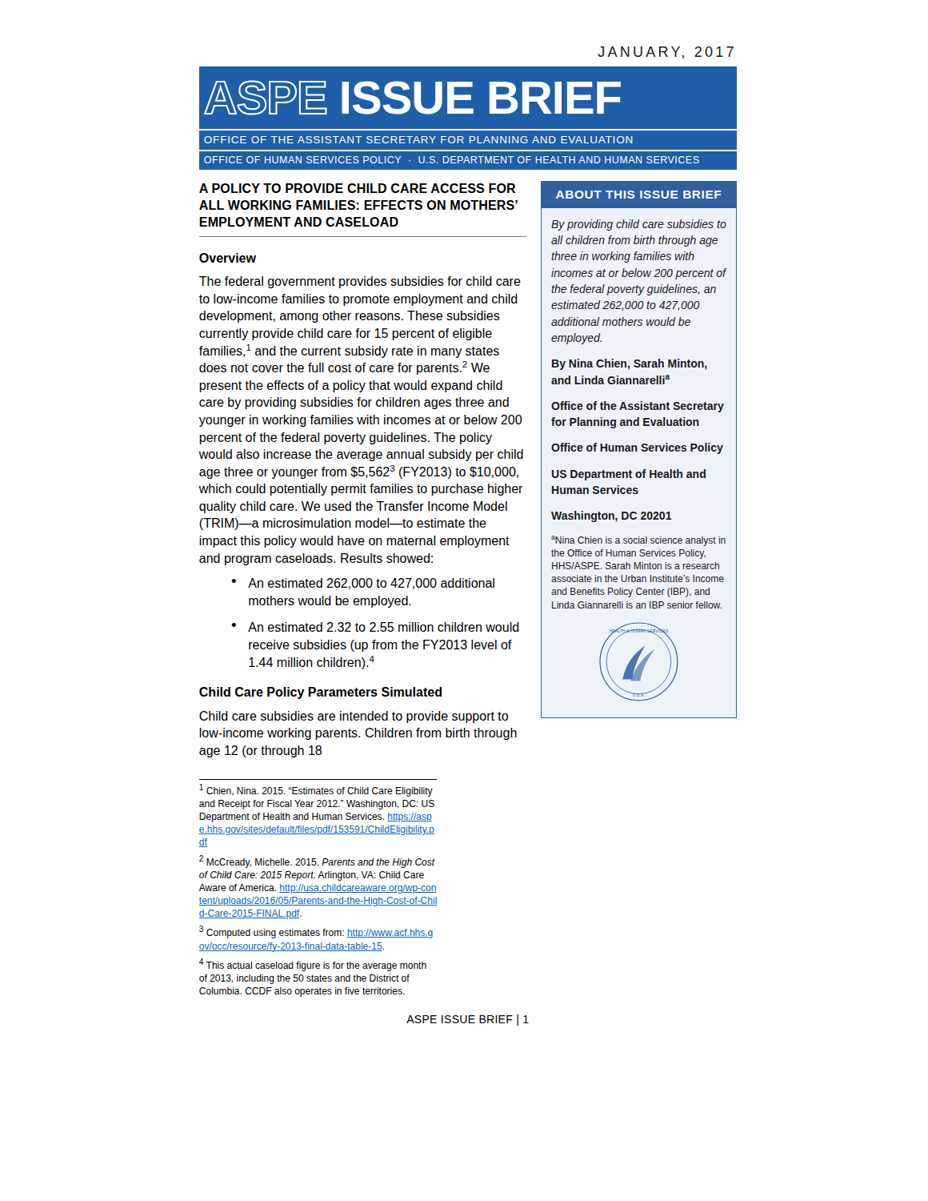JANUARY, 2017
ASPE ISSUE BRIEF
OFFICE OF THE ASSISTANT SECRETARY FOR PLANNING AND EVALUATION
OFFICE OF HUMAN SERVICES POLICY · U.S. DEPARTMENT OF HEALTH AND HUMAN SERVICES
A POLICY TO PROVIDE CHILD CARE ACCESS FOR ALL WORKING FAMILIES: EFFECTS ON MOTHERS’ EMPLOYMENT AND CASELOAD
Overview
The federal government provides subsidies for child care to low-income families to promote employment and child development, among other reasons. These subsidies currently provide child care for 15 percent of eligible families,1 and the current subsidy rate in many states does not cover the full cost of care for parents.2 We present the effects of a policy that would expand child care by providing subsidies for children ages three and younger in working families with incomes at or below 200 percent of the federal poverty guidelines. The policy would also increase the average annual subsidy per child age three or younger from $5,5623 (FY2013) to $10,000, which could potentially permit families to purchase higher quality child care. We used the Transfer Income Model (TRIM)—a microsimulation model—to estimate the impact this policy would have on maternal employment and program caseloads. Results showed:
An estimated 262,000 to 427,000 additional mothers would be employed.
An estimated 2.32 to 2.55 million children would receive subsidies (up from the FY2013 level of 1.44 million children).4
Child Care Policy Parameters Simulated
Child care subsidies are intended to provide support to low-income working parents. Children from birth through age 12 (or through 18
ABOUT THIS ISSUE BRIEF
By providing child care subsidies to all children from birth through age three in working families with incomes at or below 200 percent of the federal poverty guidelines, an estimated 262,000 to 427,000 additional mothers would be employed.
By Nina Chien, Sarah Minton, and Linda Giannarellia
Office of the Assistant Secretary for Planning and Evaluation
Office of Human Services Policy
US Department of Health and Human Services
Washington, DC 20201
aNina Chien is a social science analyst in the Office of Human Services Policy, HHS/ASPE. Sarah Minton is a research associate in the Urban Institute’s Income and Benefits Policy Center (IBP), and Linda Giannarelli is an IBP senior fellow.
HEALTH & HUMAN SERVICES U.S.A.
1 Chien, Nina. 2015. “Estimates of Child Care Eligibility and Receipt for Fiscal Year 2012.” Washington, DC: US Department of Health and Human Services. https://aspe.hhs.gov/sites/default/files/pdf/153591/ChildEligibility.pdf
2 McCready, Michelle. 2015. Parents and the High Cost of Child Care: 2015 Report. Arlington, VA: Child Care Aware of America. http://usa.childcareaware.org/wp-content/uploads/2016/05/Parents-and-the-High-Cost-of-Child-Care-2015-FINAL.pdf.
3 Computed using estimates from: http://www.acf.hhs.gov/occ/resource/fy-2013-final-data-table-15.
4 This actual caseload figure is for the average month of 2013, including the 50 states and the District of Columbia. CCDF also operates in five territories.
ASPE ISSUE BRIEF | 1